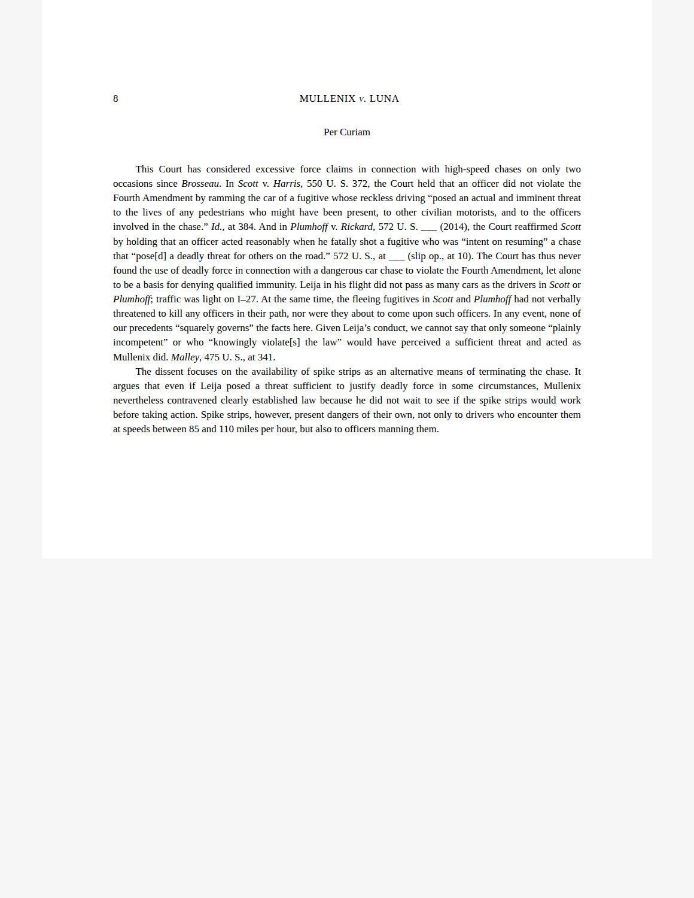8 MULLENIX v. LUNA
Per Curiam
This Court has considered excessive force claims in connection with high-speed chases on only two occasions since Brosseau. In Scott v. Harris, 550 U. S. 372, the Court held that an officer did not violate the Fourth Amendment by ramming the car of a fugitive whose reckless driving “posed an actual and imminent threat to the lives of any pedestrians who might have been present, to other civilian motorists, and to the officers involved in the chase.” Id., at 384. And in Plumhoff v. Rickard, 572 U. S. ___ (2014), the Court reaffirmed Scott by holding that an officer acted reasonably when he fatally shot a fugitive who was “intent on resuming” a chase that “pose[d] a deadly threat for others on the road.” 572 U. S., at ___ (slip op., at 10). The Court has thus never found the use of deadly force in connection with a dangerous car chase to violate the Fourth Amendment, let alone to be a basis for denying qualified immunity. Leija in his flight did not pass as many cars as the drivers in Scott or Plumhoff; traffic was light on I–27. At the same time, the fleeing fugitives in Scott and Plumhoff had not verbally threatened to kill any officers in their path, nor were they about to come upon such officers. In any event, none of our precedents “squarely governs” the facts here. Given Leija’s conduct, we cannot say that only someone “plainly incompetent” or who “knowingly violate[s] the law” would have perceived a sufficient threat and acted as Mullenix did. Malley, 475 U. S., at 341.
The dissent focuses on the availability of spike strips as an alternative means of terminating the chase. It argues that even if Leija posed a threat sufficient to justify deadly force in some circumstances, Mullenix nevertheless contravened clearly established law because he did not wait to see if the spike strips would work before taking action. Spike strips, however, present dangers of their own, not only to drivers who encounter them at speeds between 85 and 110 miles per hour, but also to officers manning them.